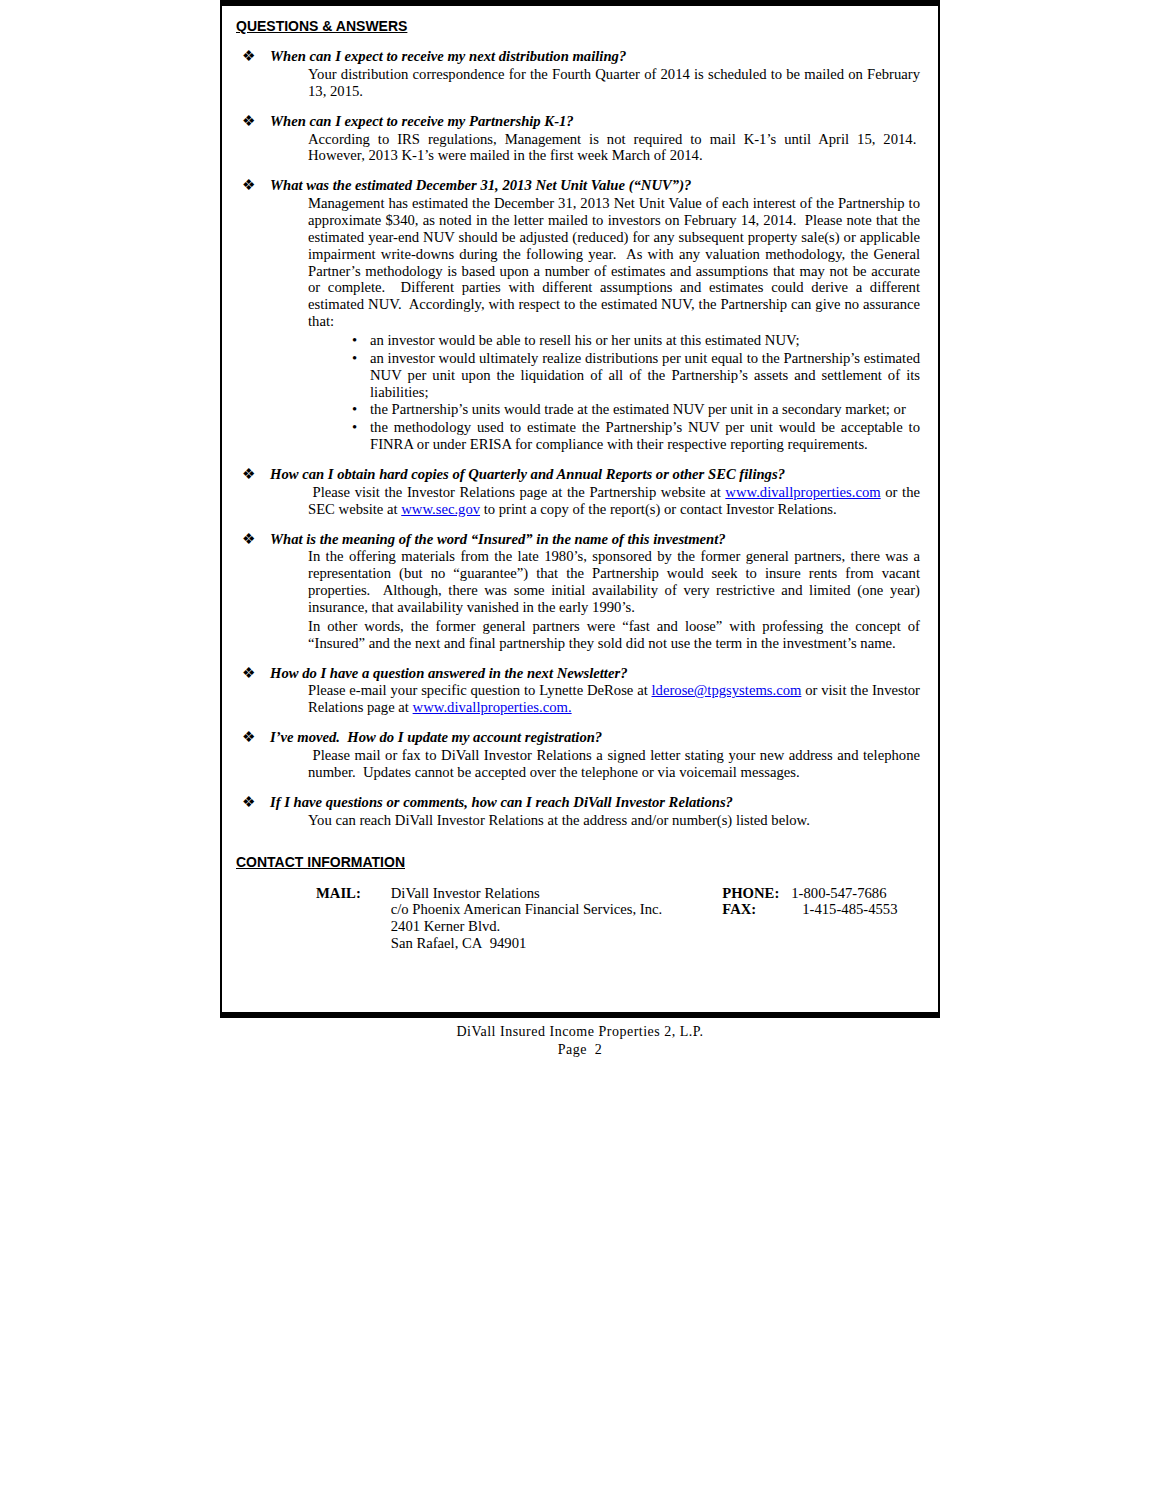QUESTIONS & ANSWERS
❖When can I expect to receive my next distribution mailing?
Your distribution correspondence for the Fourth Quarter of 2014 is scheduled to be mailed on February 13, 2015.
❖When can I expect to receive my Partnership K-1?
According to IRS regulations, Management is not required to mail K-1’s until April 15, 2014. However, 2013 K-1’s were mailed in the first week March of 2014.
❖What was the estimated December 31, 2013 Net Unit Value (“NUV”)?
Management has estimated the December 31, 2013 Net Unit Value of each interest of the Partnership to approximate $340, as noted in the letter mailed to investors on February 14, 2014. Please note that the estimated year-end NUV should be adjusted (reduced) for any subsequent property sale(s) or applicable impairment write-downs during the following year. As with any valuation methodology, the General Partner’s methodology is based upon a number of estimates and assumptions that may not be accurate or complete. Different parties with different assumptions and estimates could derive a different estimated NUV. Accordingly, with respect to the estimated NUV, the Partnership can give no assurance that:
an investor would be able to resell his or her units at this estimated NUV;
an investor would ultimately realize distributions per unit equal to the Partnership’s estimated NUV per unit upon the liquidation of all of the Partnership’s assets and settlement of its liabilities;
the Partnership’s units would trade at the estimated NUV per unit in a secondary market; or
the methodology used to estimate the Partnership’s NUV per unit would be acceptable to FINRA or under ERISA for compliance with their respective reporting requirements.
❖How can I obtain hard copies of Quarterly and Annual Reports or other SEC filings?
Please visit the Investor Relations page at the Partnership website at www.divallproperties.com or the SEC website at www.sec.gov to print a copy of the report(s) or contact Investor Relations.
❖What is the meaning of the word “Insured” in the name of this investment?
In the offering materials from the late 1980’s, sponsored by the former general partners, there was a representation (but no “guarantee”) that the Partnership would seek to insure rents from vacant properties. Although, there was some initial availability of very restrictive and limited (one year) insurance, that availability vanished in the early 1990’s.
In other words, the former general partners were “fast and loose” with professing the concept of “Insured” and the next and final partnership they sold did not use the term in the investment’s name.
❖How do I have a question answered in the next Newsletter?
Please e-mail your specific question to Lynette DeRose at lderose@tpgsystems.com or visit the Investor Relations page at www.divallproperties.com.
❖I’ve moved. How do I update my account registration?
Please mail or fax to DiVall Investor Relations a signed letter stating your new address and telephone number. Updates cannot be accepted over the telephone or via voicemail messages.
❖If I have questions or comments, how can I reach DiVall Investor Relations?
You can reach DiVall Investor Relations at the address and/or number(s) listed below.
CONTACT INFORMATION
| MAIL: | DiVall Investor Relations | PHONE: | 1-800-547-7686 |
| | c/o Phoenix American Financial Services, Inc. | FAX: | 1-415-485-4553 |
| | 2401 Kerner Blvd. | | |
| | San Rafael, CA 94901 | | |
DiVall Insured Income Properties 2, L.P.
Page 2